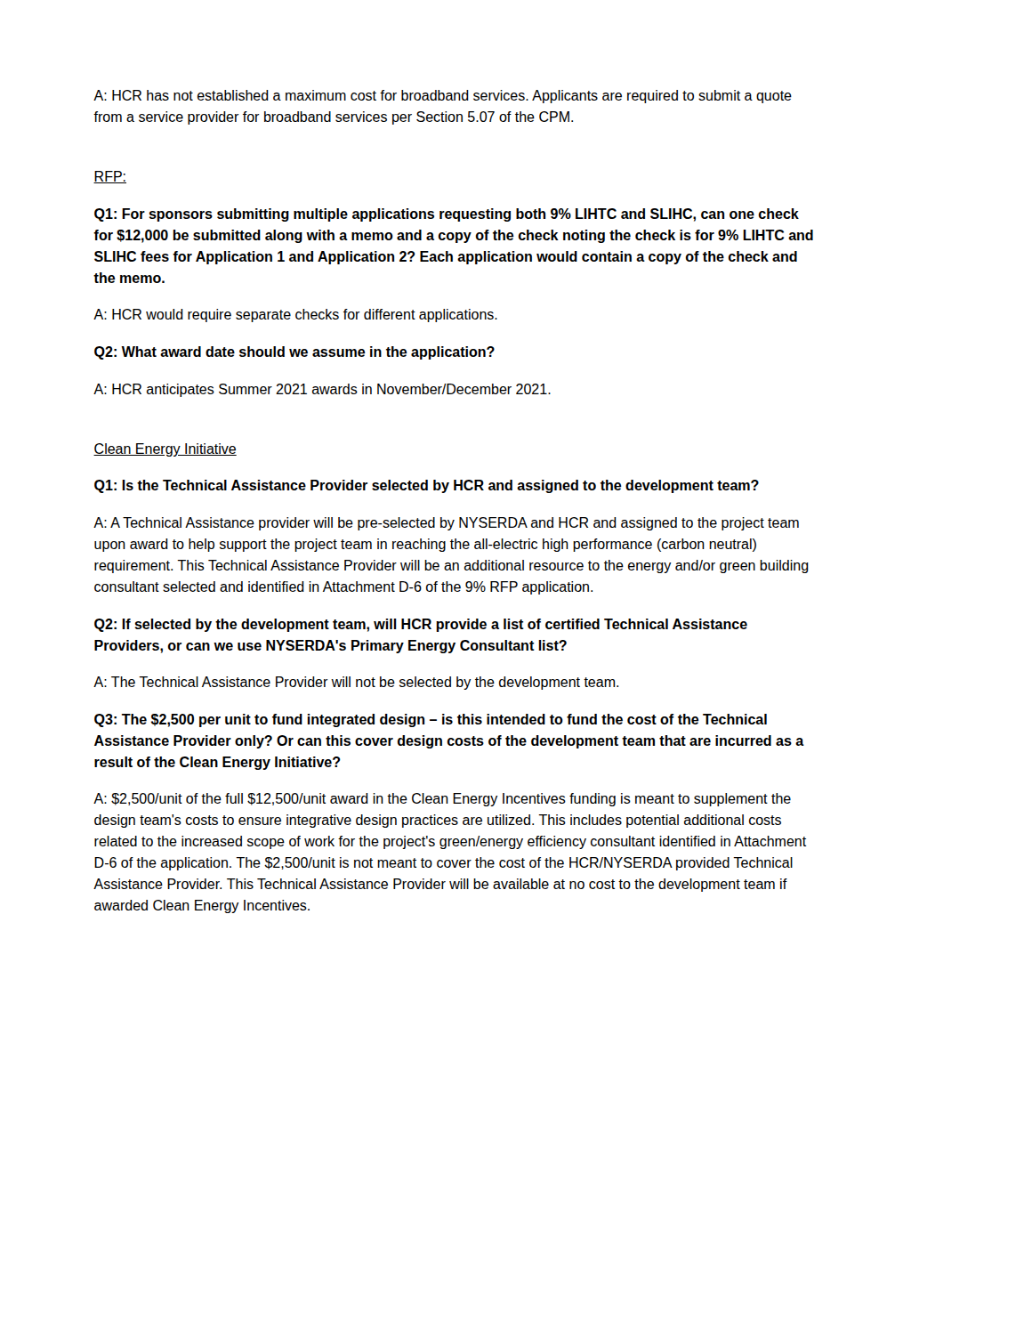A: HCR has not established a maximum cost for broadband services. Applicants are required to submit a quote from a service provider for broadband services per Section 5.07 of the CPM.
RFP:
Q1: For sponsors submitting multiple applications requesting both 9% LIHTC and SLIHC, can one check for $12,000 be submitted along with a memo and a copy of the check noting the check is for 9% LIHTC and SLIHC fees for Application 1 and Application 2? Each application would contain a copy of the check and the memo.
A: HCR would require separate checks for different applications.
Q2: What award date should we assume in the application?
A: HCR anticipates Summer 2021 awards in November/December 2021.
Clean Energy Initiative
Q1: Is the Technical Assistance Provider selected by HCR and assigned to the development team?
A: A Technical Assistance provider will be pre-selected by NYSERDA and HCR and assigned to the project team upon award to help support the project team in reaching the all-electric high performance (carbon neutral) requirement. This Technical Assistance Provider will be an additional resource to the energy and/or green building consultant selected and identified in Attachment D-6 of the 9% RFP application.
Q2: If selected by the development team, will HCR provide a list of certified Technical Assistance Providers, or can we use NYSERDA's Primary Energy Consultant list?
A: The Technical Assistance Provider will not be selected by the development team.
Q3: The $2,500 per unit to fund integrated design – is this intended to fund the cost of the Technical Assistance Provider only? Or can this cover design costs of the development team that are incurred as a result of the Clean Energy Initiative?
A: $2,500/unit of the full $12,500/unit award in the Clean Energy Incentives funding is meant to supplement the design team's costs to ensure integrative design practices are utilized. This includes potential additional costs related to the increased scope of work for the project's green/energy efficiency consultant identified in Attachment D-6 of the application. The $2,500/unit is not meant to cover the cost of the HCR/NYSERDA provided Technical Assistance Provider. This Technical Assistance Provider will be available at no cost to the development team if awarded Clean Energy Incentives.